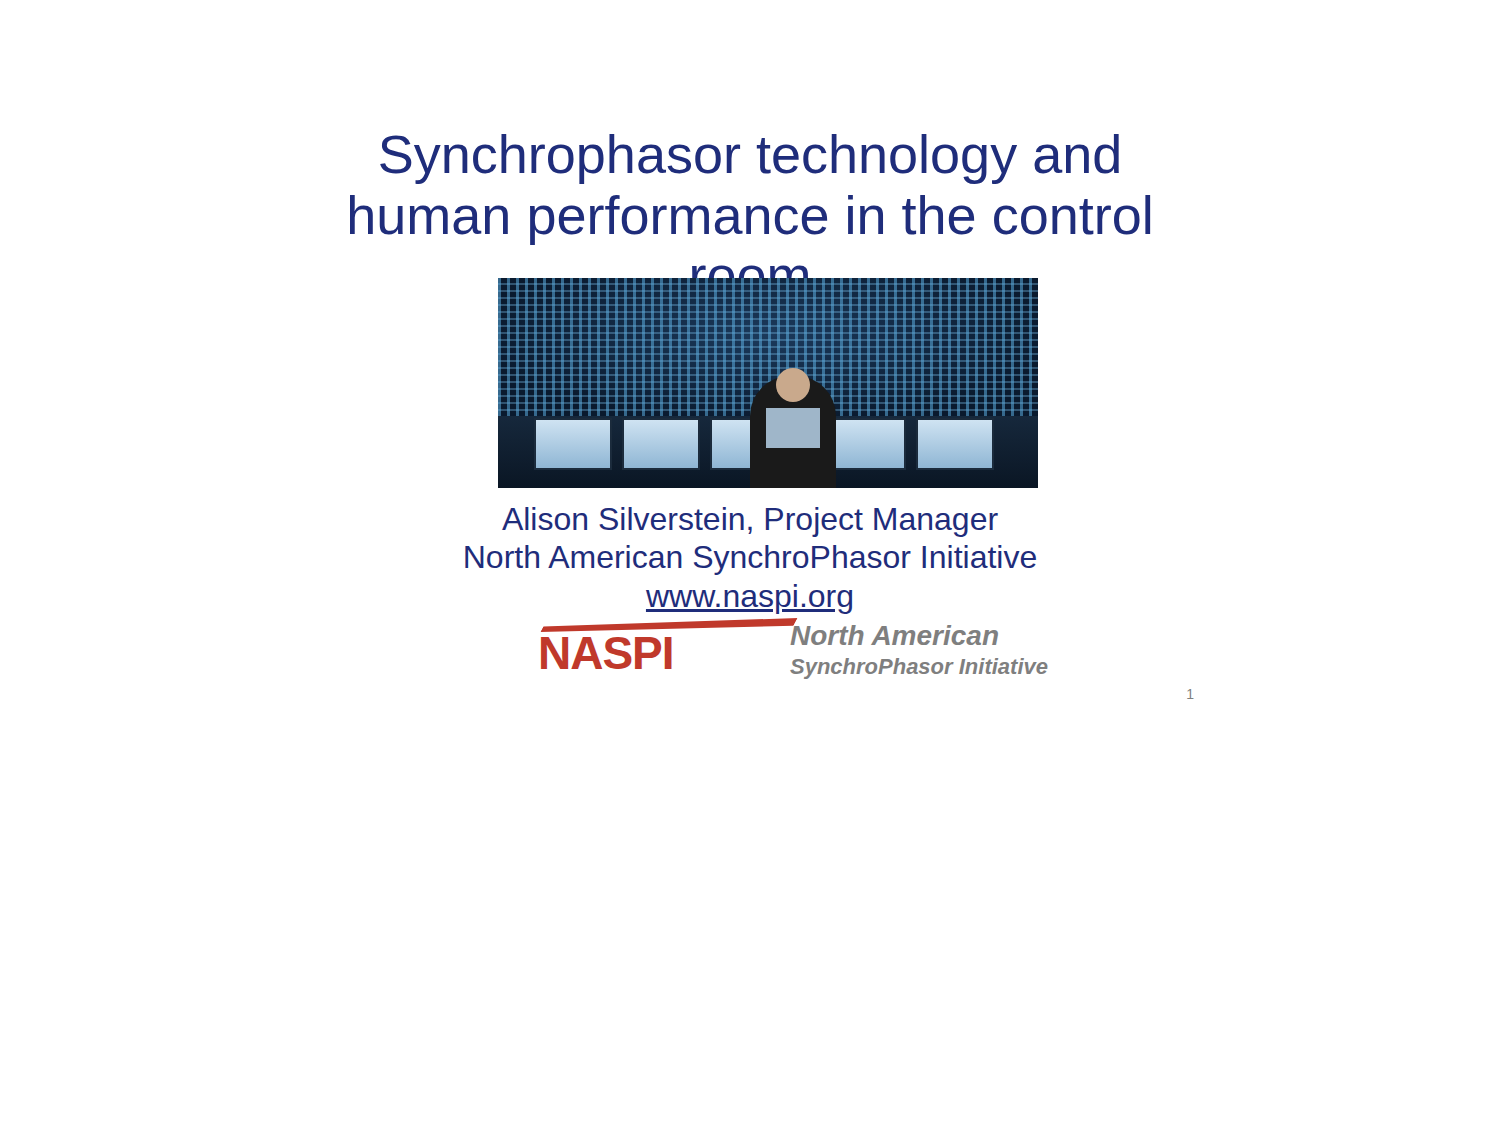Synchrophasor technology and human performance in the control room
Alison Silverstein, Project Manager
North American SynchroPhasor Initiative
www.naspi.org
NASPI
North American
SynchroPhasor Initiative
1